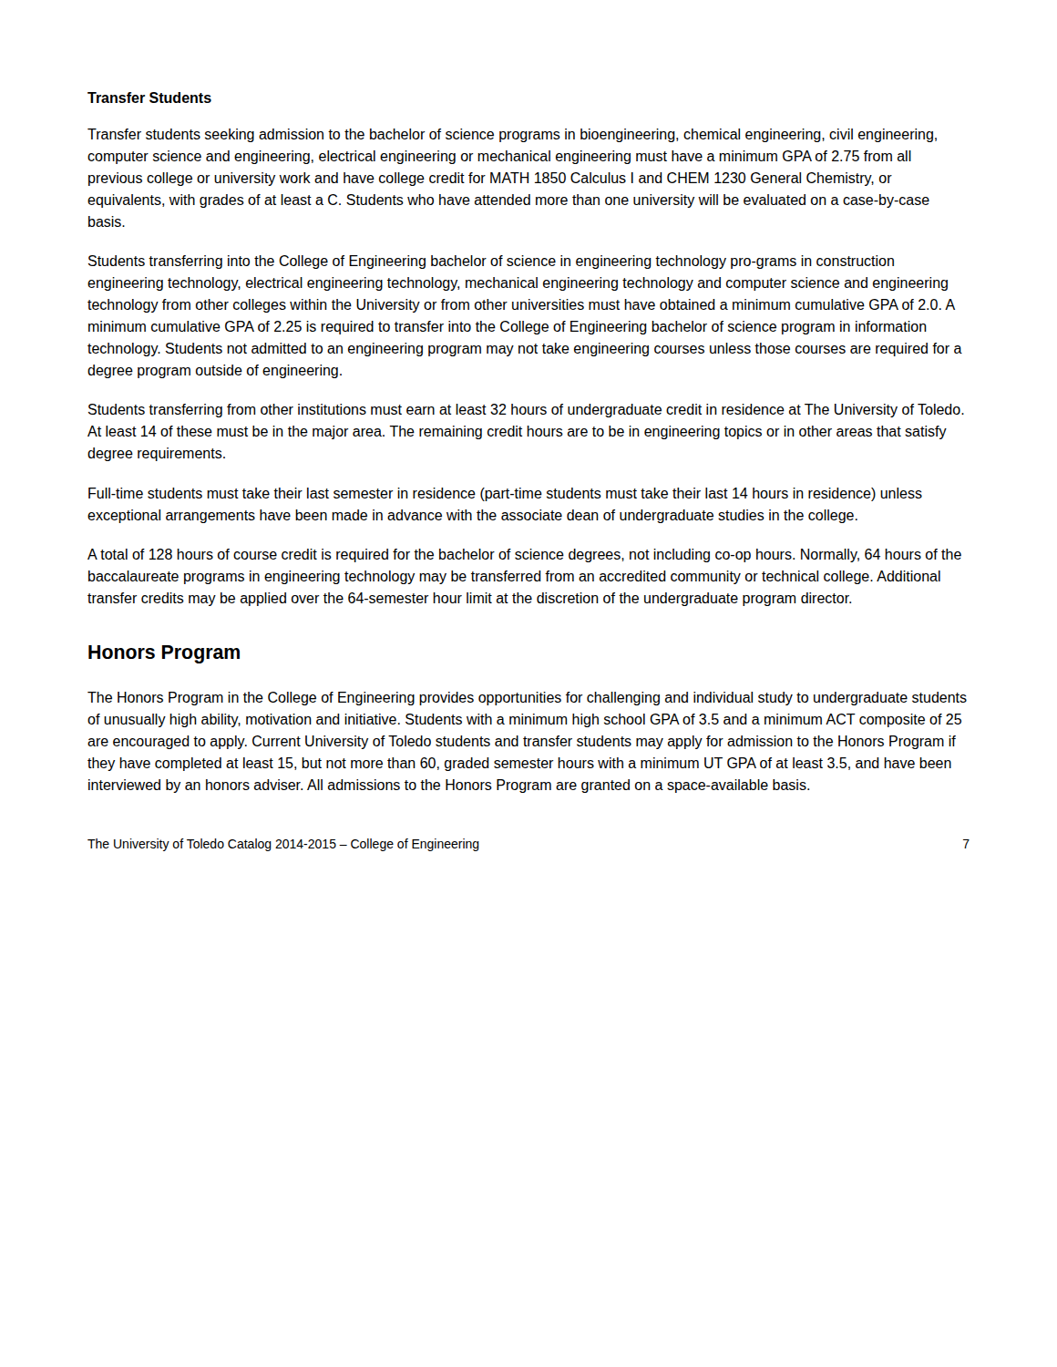Transfer Students
Transfer students seeking admission to the bachelor of science programs in bioengineering, chemical engineering, civil engineering, computer science and engineering, electrical engineering or mechanical engineering must have a minimum GPA of 2.75 from all previous college or university work and have college credit for MATH 1850 Calculus I and CHEM 1230 General Chemistry, or equivalents, with grades of at least a C. Students who have attended more than one university will be evaluated on a case-by-case basis.
Students transferring into the College of Engineering bachelor of science in engineering technology pro-grams in construction engineering technology, electrical engineering technology, mechanical engineering technology and computer science and engineering technology from other colleges within the University or from other universities must have obtained a minimum cumulative GPA of 2.0. A minimum cumulative GPA of 2.25 is required to transfer into the College of Engineering bachelor of science program in information technology. Students not admitted to an engineering program may not take engineering courses unless those courses are required for a degree program outside of engineering.
Students transferring from other institutions must earn at least 32 hours of undergraduate credit in residence at The University of Toledo. At least 14 of these must be in the major area. The remaining credit hours are to be in engineering topics or in other areas that satisfy degree requirements.
Full-time students must take their last semester in residence (part-time students must take their last 14 hours in residence) unless exceptional arrangements have been made in advance with the associate dean of undergraduate studies in the college.
A total of 128 hours of course credit is required for the bachelor of science degrees, not including co-op hours. Normally, 64 hours of the baccalaureate programs in engineering technology may be transferred from an accredited community or technical college. Additional transfer credits may be applied over the 64-semester hour limit at the discretion of the undergraduate program director.
Honors Program
The Honors Program in the College of Engineering provides opportunities for challenging and individual study to undergraduate students of unusually high ability, motivation and initiative. Students with a minimum high school GPA of 3.5 and a minimum ACT composite of 25 are encouraged to apply. Current University of Toledo students and transfer students may apply for admission to the Honors Program if they have completed at least 15, but not more than 60, graded semester hours with a minimum UT GPA of at least 3.5, and have been interviewed by an honors adviser. All admissions to the Honors Program are granted on a space-available basis.
The University of Toledo Catalog 2014-2015 – College of Engineering 7